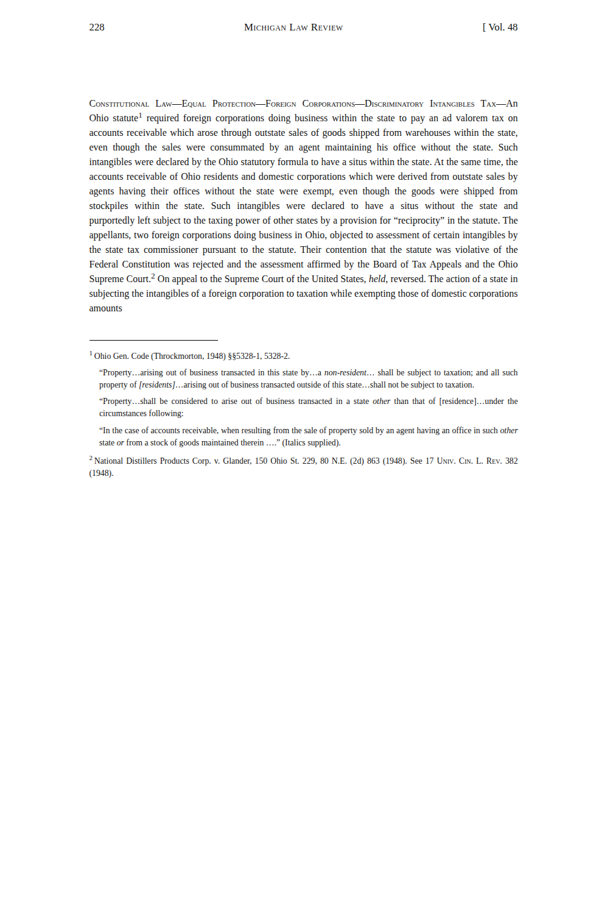228 Michigan Law Review [ Vol. 48
Constitutional Law—Equal Protection—Foreign Corporations—Discriminatory Intangibles Tax—An Ohio statute1 required foreign corporations doing business within the state to pay an ad valorem tax on accounts receivable which arose through outstate sales of goods shipped from warehouses within the state, even though the sales were consummated by an agent maintaining his office without the state. Such intangibles were declared by the Ohio statutory formula to have a situs within the state. At the same time, the accounts receivable of Ohio residents and domestic corporations which were derived from outstate sales by agents having their offices without the state were exempt, even though the goods were shipped from stockpiles within the state. Such intangibles were declared to have a situs without the state and purportedly left subject to the taxing power of other states by a provision for “reciprocity” in the statute. The appellants, two foreign corporations doing business in Ohio, objected to assessment of certain intangibles by the state tax commissioner pursuant to the statute. Their contention that the statute was violative of the Federal Constitution was rejected and the assessment affirmed by the Board of Tax Appeals and the Ohio Supreme Court.2 On appeal to the Supreme Court of the United States, held, reversed. The action of a state in subjecting the intangibles of a foreign corporation to taxation while exempting those of domestic corporations amounts
1 Ohio Gen. Code (Throckmorton, 1948) §§5328-1, 5328-2.
“Property…arising out of business transacted in this state by…a non-resident… shall be subject to taxation; and all such property of [residents]…arising out of business transacted outside of this state…shall not be subject to taxation.
“Property…shall be considered to arise out of business transacted in a state other than that of [residence]…under the circumstances following:
“In the case of accounts receivable, when resulting from the sale of property sold by an agent having an office in such other state or from a stock of goods maintained therein ….” (Italics supplied).
2 National Distillers Products Corp. v. Glander, 150 Ohio St. 229, 80 N.E. (2d) 863 (1948). See 17 Univ. Cin. L. Rev. 382 (1948).